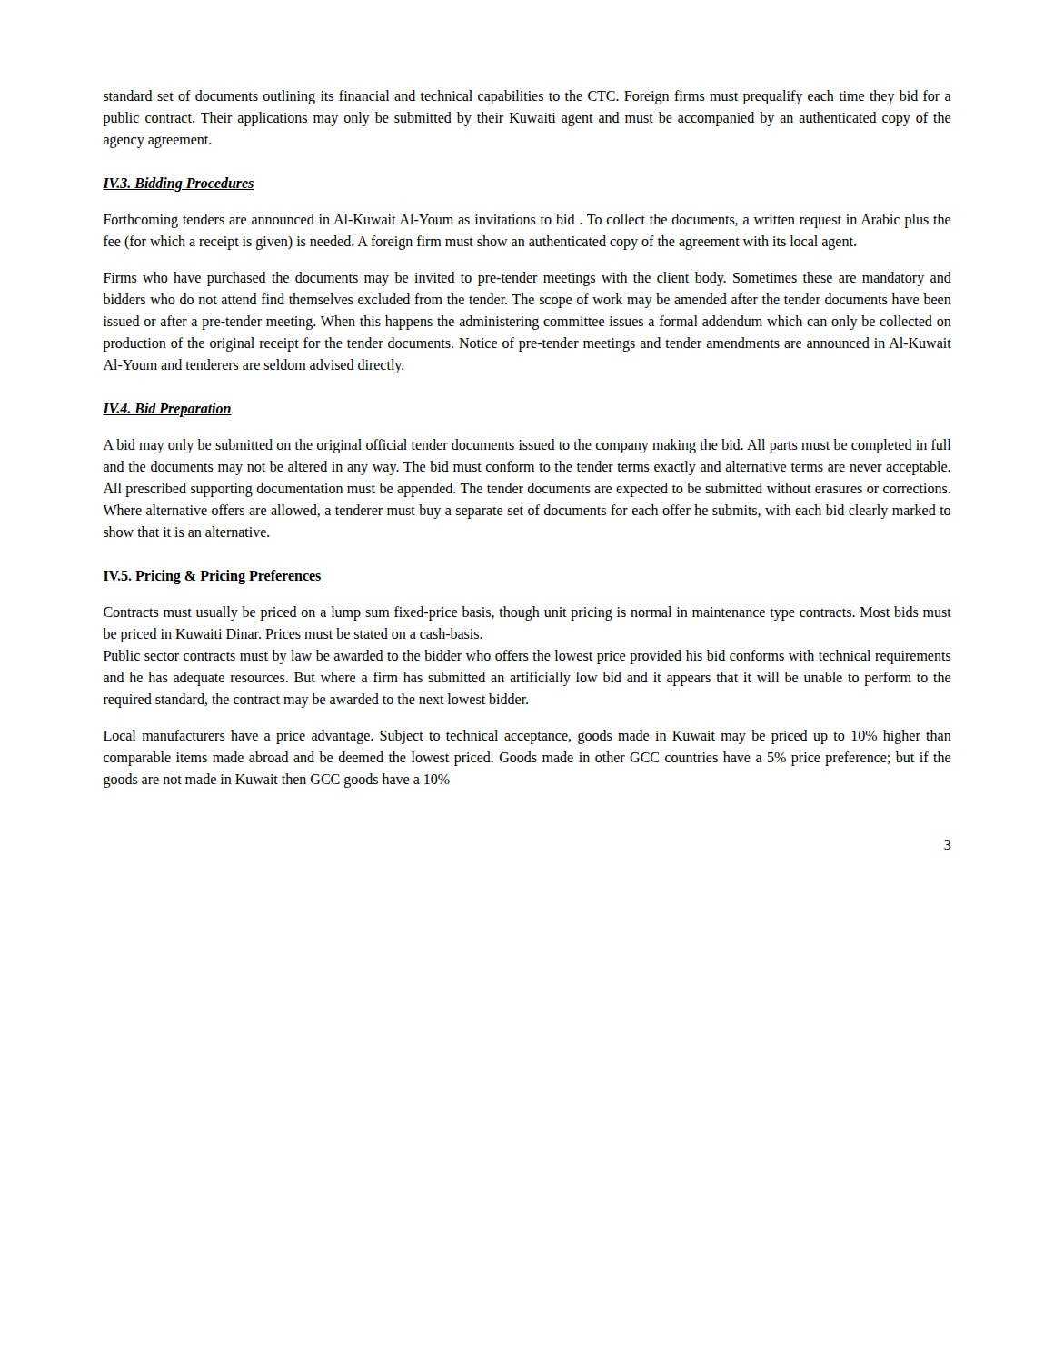standard set of documents outlining its financial and technical capabilities to the CTC. Foreign firms must prequalify each time they bid for a public contract. Their applications may only be submitted by their Kuwaiti agent and must be accompanied by an authenticated copy of the agency agreement.
IV.3. Bidding Procedures
Forthcoming tenders are announced in Al-Kuwait Al-Youm as invitations to bid . To collect the documents, a written request in Arabic plus the fee (for which a receipt is given) is needed. A foreign firm must show an authenticated copy of the agreement with its local agent.
Firms who have purchased the documents may be invited to pre-tender meetings with the client body. Sometimes these are mandatory and bidders who do not attend find themselves excluded from the tender. The scope of work may be amended after the tender documents have been issued or after a pre-tender meeting. When this happens the administering committee issues a formal addendum which can only be collected on production of the original receipt for the tender documents. Notice of pre-tender meetings and tender amendments are announced in Al-Kuwait Al-Youm and tenderers are seldom advised directly.
IV.4. Bid Preparation
A bid may only be submitted on the original official tender documents issued to the company making the bid. All parts must be completed in full and the documents may not be altered in any way. The bid must conform to the tender terms exactly and alternative terms are never acceptable. All prescribed supporting documentation must be appended. The tender documents are expected to be submitted without erasures or corrections. Where alternative offers are allowed, a tenderer must buy a separate set of documents for each offer he submits, with each bid clearly marked to show that it is an alternative.
IV.5. Pricing & Pricing Preferences
Contracts must usually be priced on a lump sum fixed-price basis, though unit pricing is normal in maintenance type contracts. Most bids must be priced in Kuwaiti Dinar. Prices must be stated on a cash-basis.
Public sector contracts must by law be awarded to the bidder who offers the lowest price provided his bid conforms with technical requirements and he has adequate resources. But where a firm has submitted an artificially low bid and it appears that it will be unable to perform to the required standard, the contract may be awarded to the next lowest bidder.
Local manufacturers have a price advantage. Subject to technical acceptance, goods made in Kuwait may be priced up to 10% higher than comparable items made abroad and be deemed the lowest priced. Goods made in other GCC countries have a 5% price preference; but if the goods are not made in Kuwait then GCC goods have a 10%
3